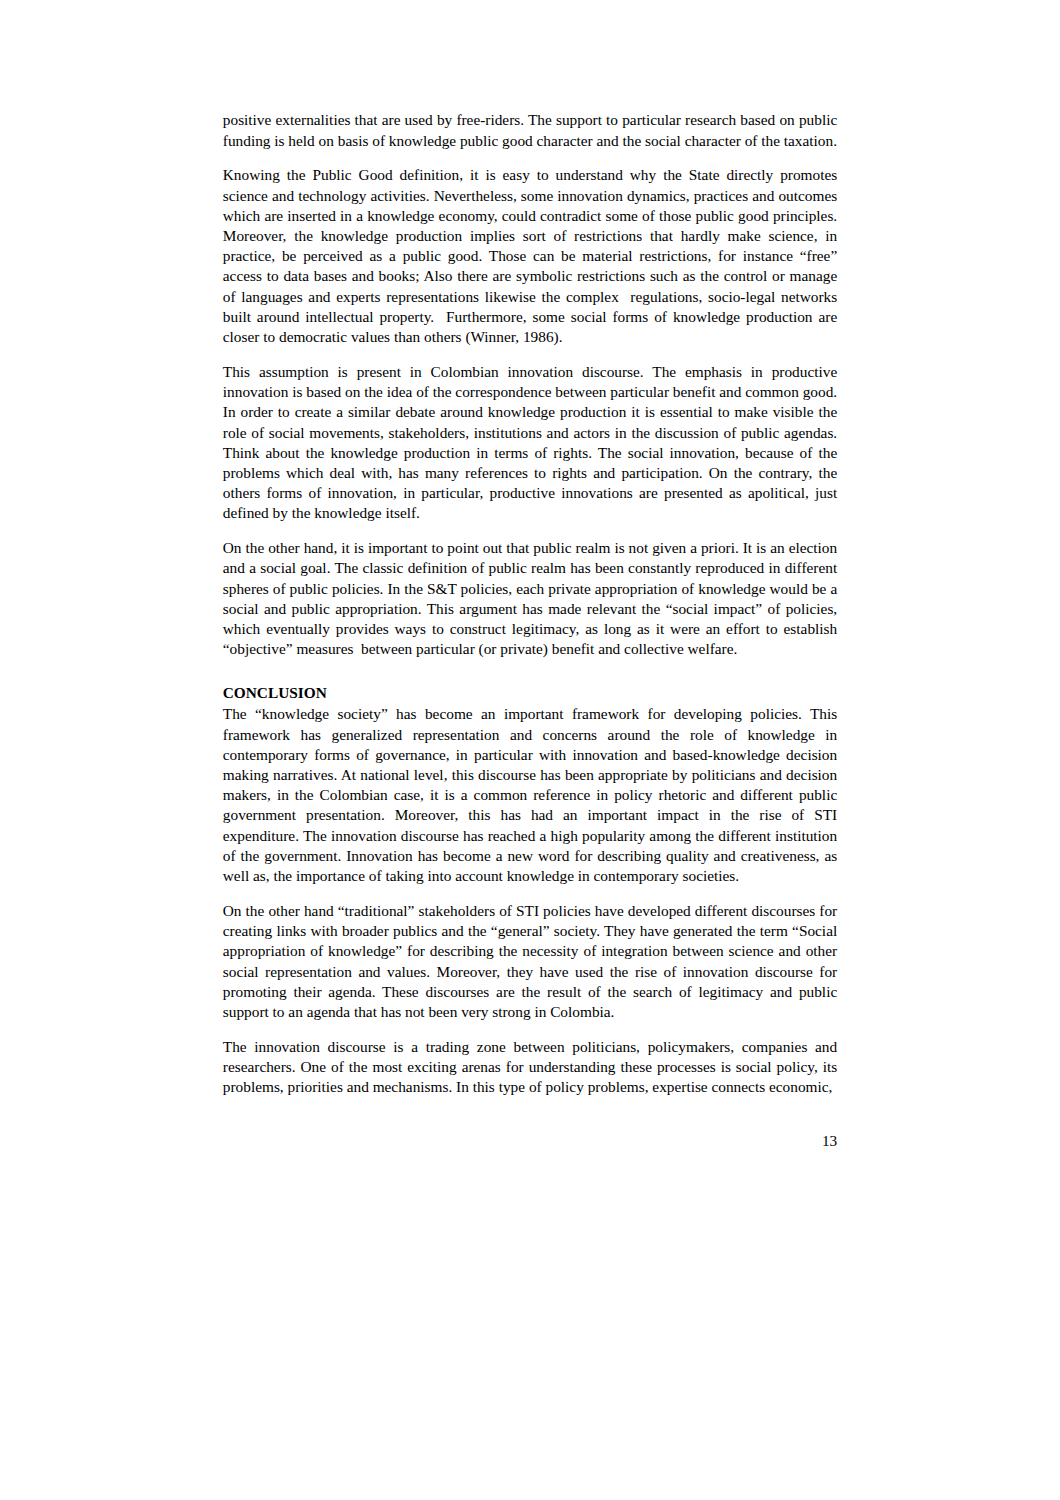positive externalities that are used by free-riders. The support to particular research based on public funding is held on basis of knowledge public good character and the social character of the taxation.
Knowing the Public Good definition, it is easy to understand why the State directly promotes science and technology activities. Nevertheless, some innovation dynamics, practices and outcomes which are inserted in a knowledge economy, could contradict some of those public good principles. Moreover, the knowledge production implies sort of restrictions that hardly make science, in practice, be perceived as a public good. Those can be material restrictions, for instance “free” access to data bases and books; Also there are symbolic restrictions such as the control or manage of languages and experts representations likewise the complex regulations, socio-legal networks built around intellectual property. Furthermore, some social forms of knowledge production are closer to democratic values than others (Winner, 1986).
This assumption is present in Colombian innovation discourse. The emphasis in productive innovation is based on the idea of the correspondence between particular benefit and common good. In order to create a similar debate around knowledge production it is essential to make visible the role of social movements, stakeholders, institutions and actors in the discussion of public agendas. Think about the knowledge production in terms of rights. The social innovation, because of the problems which deal with, has many references to rights and participation. On the contrary, the others forms of innovation, in particular, productive innovations are presented as apolitical, just defined by the knowledge itself.
On the other hand, it is important to point out that public realm is not given a priori. It is an election and a social goal. The classic definition of public realm has been constantly reproduced in different spheres of public policies. In the S&T policies, each private appropriation of knowledge would be a social and public appropriation. This argument has made relevant the “social impact” of policies, which eventually provides ways to construct legitimacy, as long as it were an effort to establish “objective” measures between particular (or private) benefit and collective welfare.
CONCLUSION
The “knowledge society” has become an important framework for developing policies. This framework has generalized representation and concerns around the role of knowledge in contemporary forms of governance, in particular with innovation and based-knowledge decision making narratives. At national level, this discourse has been appropriate by politicians and decision makers, in the Colombian case, it is a common reference in policy rhetoric and different public government presentation. Moreover, this has had an important impact in the rise of STI expenditure. The innovation discourse has reached a high popularity among the different institution of the government. Innovation has become a new word for describing quality and creativeness, as well as, the importance of taking into account knowledge in contemporary societies.
On the other hand “traditional” stakeholders of STI policies have developed different discourses for creating links with broader publics and the “general” society. They have generated the term “Social appropriation of knowledge” for describing the necessity of integration between science and other social representation and values. Moreover, they have used the rise of innovation discourse for promoting their agenda. These discourses are the result of the search of legitimacy and public support to an agenda that has not been very strong in Colombia.
The innovation discourse is a trading zone between politicians, policymakers, companies and researchers. One of the most exciting arenas for understanding these processes is social policy, its problems, priorities and mechanisms. In this type of policy problems, expertise connects economic,
13